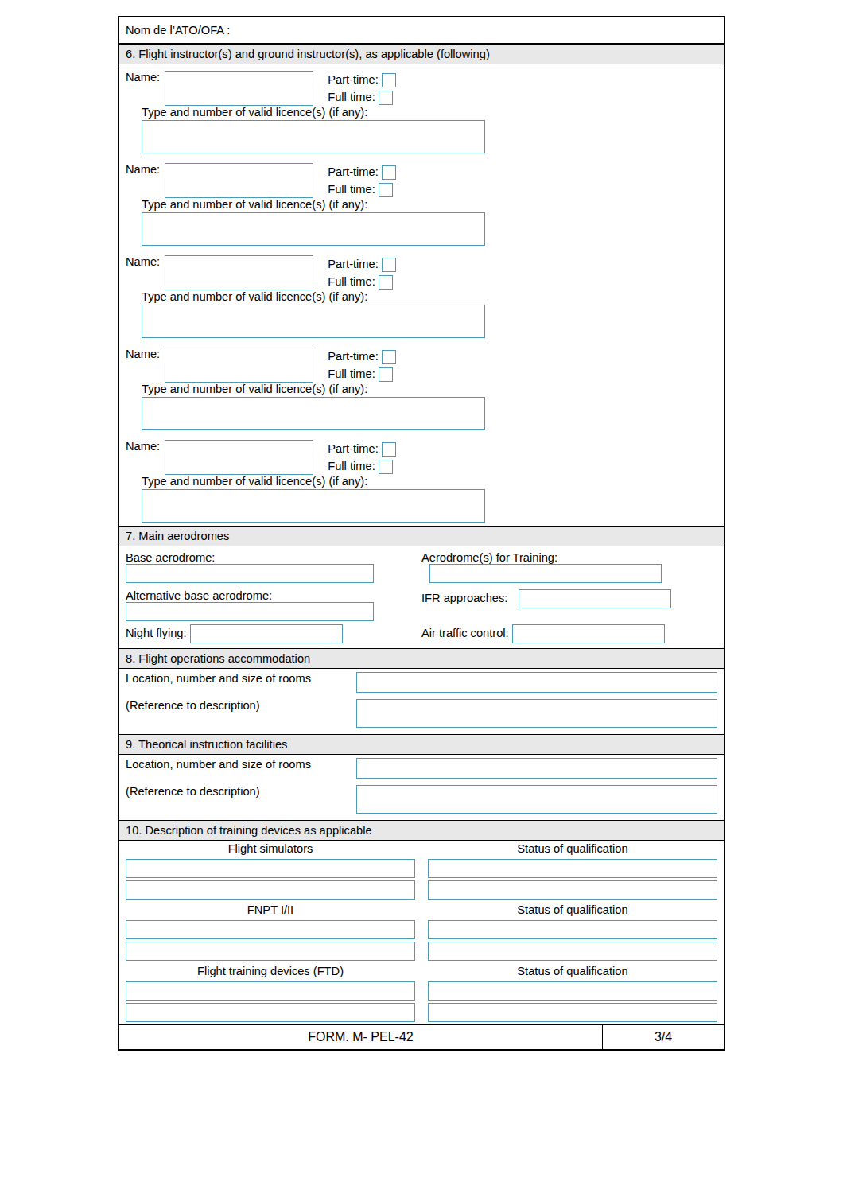Nom de l’ATO/OFA :
6. Flight instructor(s) and ground instructor(s), as applicable (following)
Name: Part-time:
Full time: Type and number of valid licence(s) (if any):
Name: Part-time:
Full time: Type and number of valid licence(s) (if any):
Name: Part-time:
Full time: Type and number of valid licence(s) (if any):
Name: Part-time:
Full time: Type and number of valid licence(s) (if any):
Name: Part-time:
Full time: Type and number of valid licence(s) (if any):
7. Main aerodromes
Base aerodrome:
Aerodrome(s) for Training:
Alternative base aerodrome:
IFR approaches:
Night flying:
Air traffic control:
8. Flight operations accommodation
Location, number and size of rooms
(Reference to description)
9. Theorical instruction facilities
Location, number and size of rooms
(Reference to description)
10. Description of training devices as applicable
Flight simulators
FNPT I/II
Flight training devices (FTD)
Status of qualification
Status of qualification
Status of qualification
FORM. M- PEL-42
3/4